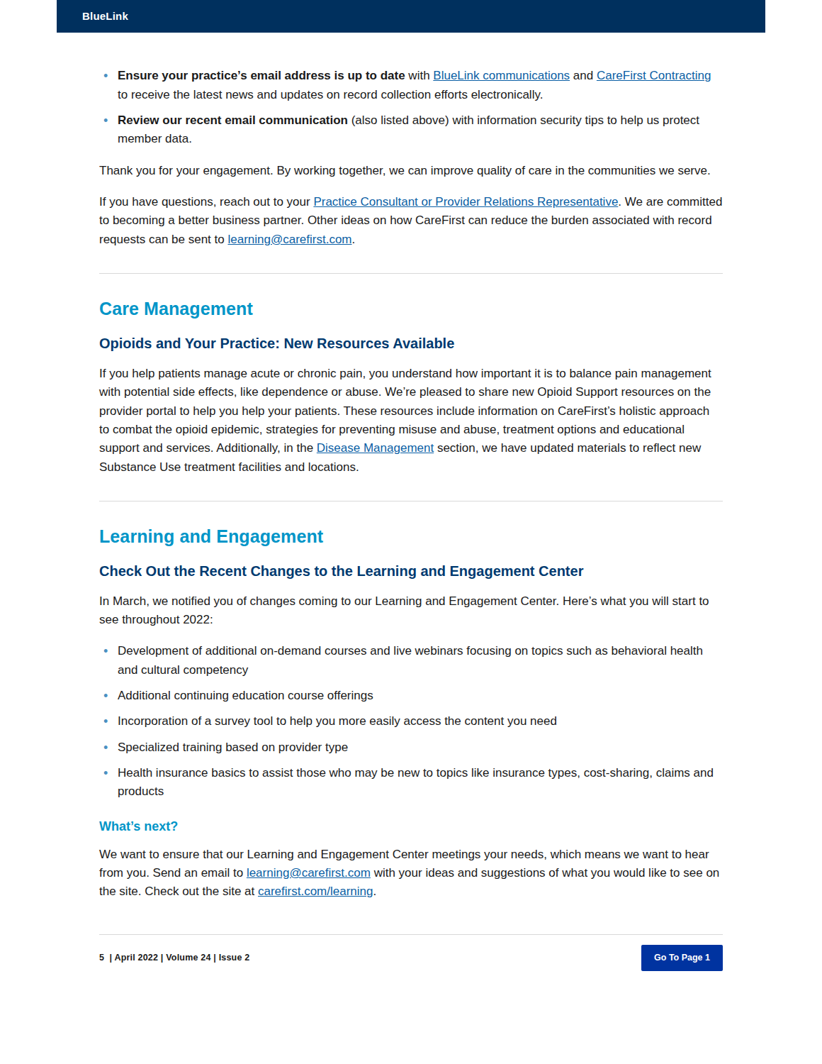BlueLink
Ensure your practice’s email address is up to date with BlueLink communications and CareFirst Contracting to receive the latest news and updates on record collection efforts electronically.
Review our recent email communication (also listed above) with information security tips to help us protect member data.
Thank you for your engagement. By working together, we can improve quality of care in the communities we serve.
If you have questions, reach out to your Practice Consultant or Provider Relations Representative. We are committed to becoming a better business partner. Other ideas on how CareFirst can reduce the burden associated with record requests can be sent to learning@carefirst.com.
Care Management
Opioids and Your Practice: New Resources Available
If you help patients manage acute or chronic pain, you understand how important it is to balance pain management with potential side effects, like dependence or abuse. We’re pleased to share new Opioid Support resources on the provider portal to help you help your patients. These resources include information on CareFirst’s holistic approach to combat the opioid epidemic, strategies for preventing misuse and abuse, treatment options and educational support and services. Additionally, in the Disease Management section, we have updated materials to reflect new Substance Use treatment facilities and locations.
Learning and Engagement
Check Out the Recent Changes to the Learning and Engagement Center
In March, we notified you of changes coming to our Learning and Engagement Center. Here’s what you will start to see throughout 2022:
Development of additional on-demand courses and live webinars focusing on topics such as behavioral health and cultural competency
Additional continuing education course offerings
Incorporation of a survey tool to help you more easily access the content you need
Specialized training based on provider type
Health insurance basics to assist those who may be new to topics like insurance types, cost-sharing, claims and products
What’s next?
We want to ensure that our Learning and Engagement Center meetings your needs, which means we want to hear from you. Send an email to learning@carefirst.com with your ideas and suggestions of what you would like to see on the site. Check out the site at carefirst.com/learning.
5 | April 2022 | Volume 24 | Issue 2
Go To Page 1